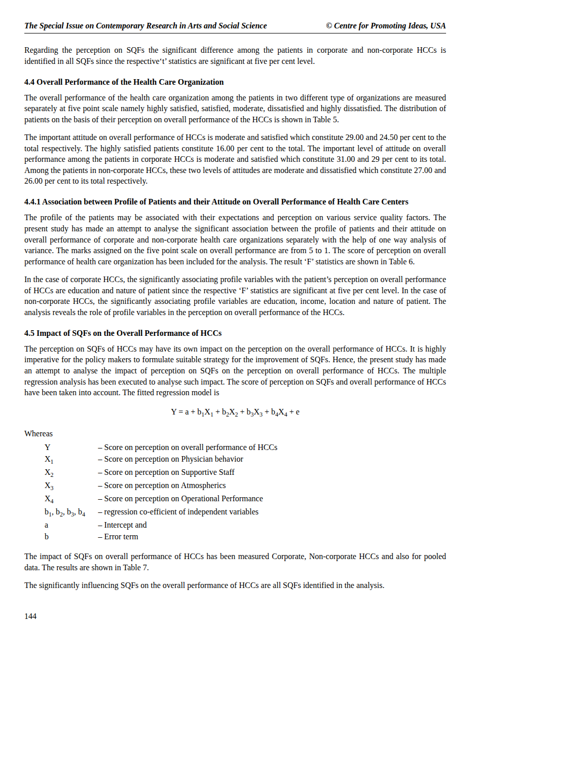The Special Issue on Contemporary Research in Arts and Social Science
© Centre for Promoting Ideas, USA
Regarding the perception on SQFs the significant difference among the patients in corporate and non-corporate HCCs is identified in all SQFs since the respective‘t’ statistics are significant at five per cent level.
4.4 Overall Performance of the Health Care Organization
The overall performance of the health care organization among the patients in two different type of organizations are measured separately at five point scale namely highly satisfied, satisfied, moderate, dissatisfied and highly dissatisfied. The distribution of patients on the basis of their perception on overall performance of the HCCs is shown in Table 5.
The important attitude on overall performance of HCCs is moderate and satisfied which constitute 29.00 and 24.50 per cent to the total respectively. The highly satisfied patients constitute 16.00 per cent to the total. The important level of attitude on overall performance among the patients in corporate HCCs is moderate and satisfied which constitute 31.00 and 29 per cent to its total. Among the patients in non-corporate HCCs, these two levels of attitudes are moderate and dissatisfied which constitute 27.00 and 26.00 per cent to its total respectively.
4.4.1 Association between Profile of Patients and their Attitude on Overall Performance of Health Care Centers
The profile of the patients may be associated with their expectations and perception on various service quality factors. The present study has made an attempt to analyse the significant association between the profile of patients and their attitude on overall performance of corporate and non-corporate health care organizations separately with the help of one way analysis of variance. The marks assigned on the five point scale on overall performance are from 5 to 1. The score of perception on overall performance of health care organization has been included for the analysis. The result ‘F’ statistics are shown in Table 6.
In the case of corporate HCCs, the significantly associating profile variables with the patient’s perception on overall performance of HCCs are education and nature of patient since the respective ‘F’ statistics are significant at five per cent level. In the case of non-corporate HCCs, the significantly associating profile variables are education, income, location and nature of patient. The analysis reveals the role of profile variables in the perception on overall performance of the HCCs.
4.5 Impact of SQFs on the Overall Performance of HCCs
The perception on SQFs of HCCs may have its own impact on the perception on the overall performance of HCCs. It is highly imperative for the policy makers to formulate suitable strategy for the improvement of SQFs. Hence, the present study has made an attempt to analyse the impact of perception on SQFs on the perception on overall performance of HCCs. The multiple regression analysis has been executed to analyse such impact. The score of perception on SQFs and overall performance of HCCs have been taken into account. The fitted regression model is
Y = a + b1X1 + b2X2 + b3X3 + b4X4 + e
Whereas
| Y | – Score on perception on overall performance of HCCs |
| X 1 | – Score on perception on Physician behavior |
| X 2 | – Score on perception on Supportive Staff |
| X 3 | – Score on perception on Atmospherics |
| X 4 | – Score on perception on Operational Performance |
| b 1 , b 2 , b 3 , b 4 | – regression co-efficient of independent variables |
| a | – Intercept and |
| b | – Error term |
The impact of SQFs on overall performance of HCCs has been measured Corporate, Non-corporate HCCs and also for pooled data. The results are shown in Table 7.
The significantly influencing SQFs on the overall performance of HCCs are all SQFs identified in the analysis.
144